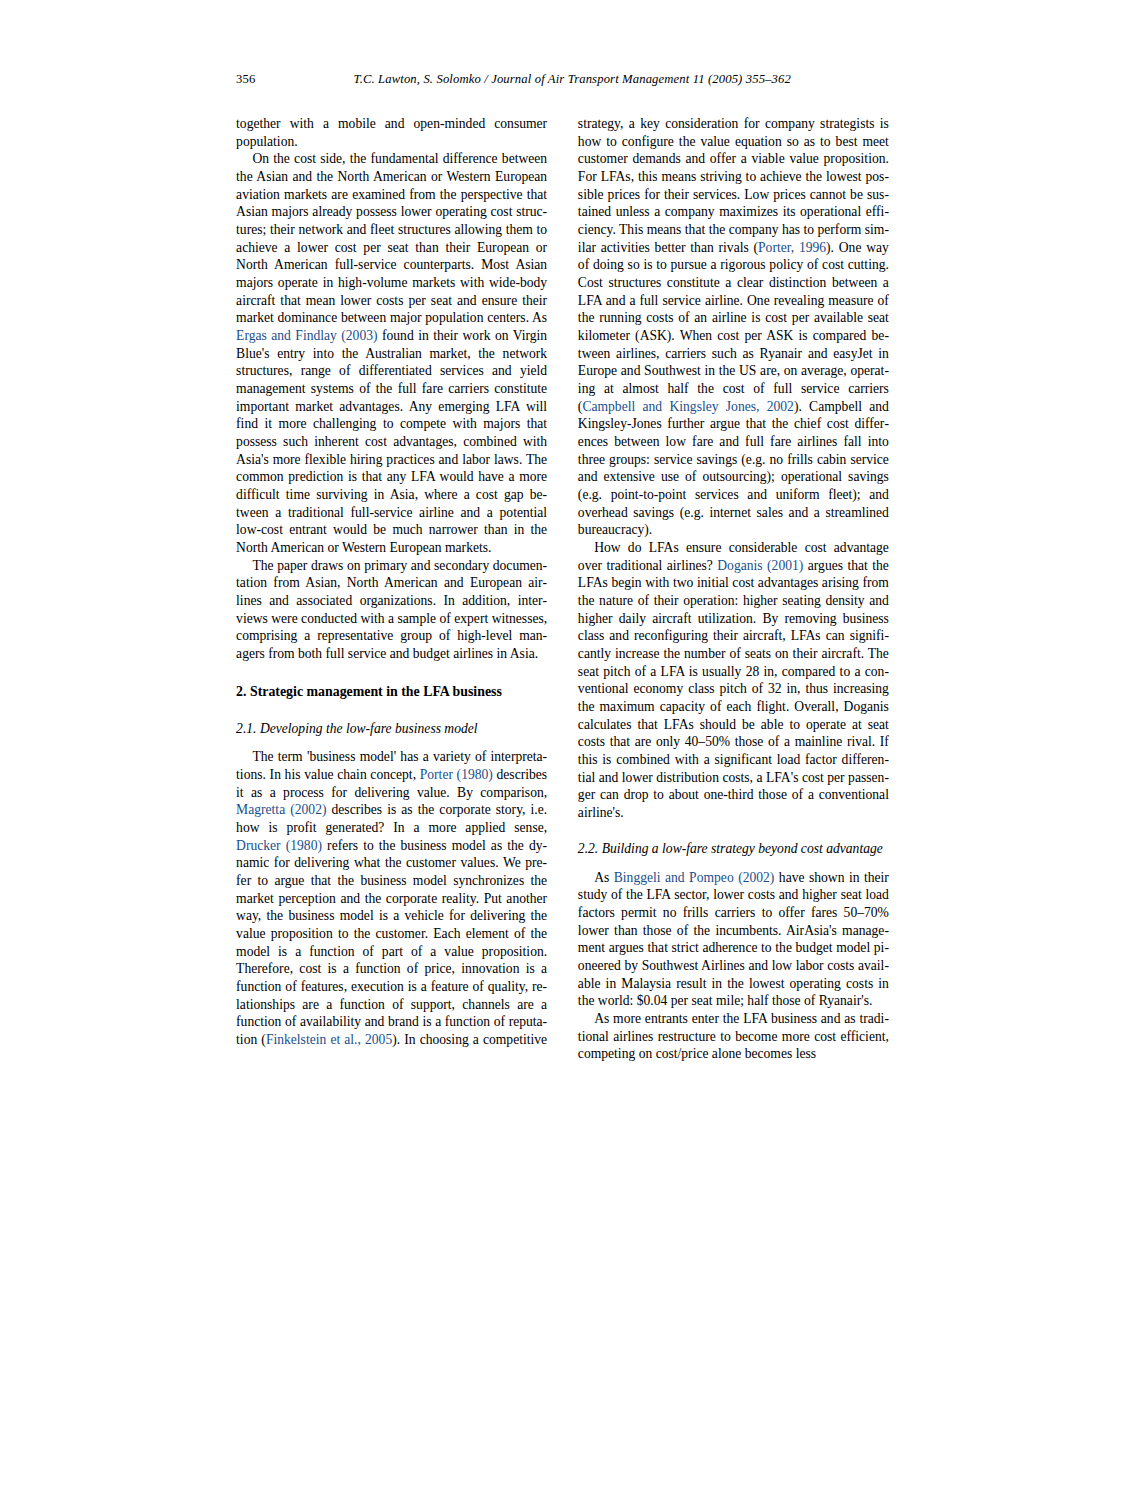356 T.C. Lawton, S. Solomko / Journal of Air Transport Management 11 (2005) 355–362
together with a mobile and open-minded consumer population.
On the cost side, the fundamental difference between the Asian and the North American or Western European aviation markets are examined from the perspective that Asian majors already possess lower operating cost structures; their network and fleet structures allowing them to achieve a lower cost per seat than their European or North American full-service counterparts. Most Asian majors operate in high-volume markets with wide-body aircraft that mean lower costs per seat and ensure their market dominance between major population centers. As Ergas and Findlay (2003) found in their work on Virgin Blue's entry into the Australian market, the network structures, range of differentiated services and yield management systems of the full fare carriers constitute important market advantages. Any emerging LFA will find it more challenging to compete with majors that possess such inherent cost advantages, combined with Asia's more flexible hiring practices and labor laws. The common prediction is that any LFA would have a more difficult time surviving in Asia, where a cost gap between a traditional full-service airline and a potential low-cost entrant would be much narrower than in the North American or Western European markets.
The paper draws on primary and secondary documentation from Asian, North American and European airlines and associated organizations. In addition, interviews were conducted with a sample of expert witnesses, comprising a representative group of high-level managers from both full service and budget airlines in Asia.
2. Strategic management in the LFA business
2.1. Developing the low-fare business model
The term 'business model' has a variety of interpretations. In his value chain concept, Porter (1980) describes it as a process for delivering value. By comparison, Magretta (2002) describes is as the corporate story, i.e. how is profit generated? In a more applied sense, Drucker (1980) refers to the business model as the dynamic for delivering what the customer values. We prefer to argue that the business model synchronizes the market perception and the corporate reality. Put another way, the business model is a vehicle for delivering the value proposition to the customer. Each element of the model is a function of part of a value proposition. Therefore, cost is a function of price, innovation is a function of features, execution is a feature of quality, relationships are a function of support, channels are a function of availability and brand is a function of reputation (Finkelstein et al., 2005). In choosing a competitive strategy, a key consideration for company strategists is how to configure the value equation so as to best meet customer demands and offer a viable value proposition. For LFAs, this means striving to achieve the lowest possible prices for their services. Low prices cannot be sustained unless a company maximizes its operational efficiency. This means that the company has to perform similar activities better than rivals (Porter, 1996). One way of doing so is to pursue a rigorous policy of cost cutting. Cost structures constitute a clear distinction between a LFA and a full service airline. One revealing measure of the running costs of an airline is cost per available seat kilometer (ASK). When cost per ASK is compared between airlines, carriers such as Ryanair and easyJet in Europe and Southwest in the US are, on average, operating at almost half the cost of full service carriers (Campbell and Kingsley Jones, 2002). Campbell and Kingsley-Jones further argue that the chief cost differences between low fare and full fare airlines fall into three groups: service savings (e.g. no frills cabin service and extensive use of outsourcing); operational savings (e.g. point-to-point services and uniform fleet); and overhead savings (e.g. internet sales and a streamlined bureaucracy).
How do LFAs ensure considerable cost advantage over traditional airlines? Doganis (2001) argues that the LFAs begin with two initial cost advantages arising from the nature of their operation: higher seating density and higher daily aircraft utilization. By removing business class and reconfiguring their aircraft, LFAs can significantly increase the number of seats on their aircraft. The seat pitch of a LFA is usually 28 in, compared to a conventional economy class pitch of 32 in, thus increasing the maximum capacity of each flight. Overall, Doganis calculates that LFAs should be able to operate at seat costs that are only 40–50% those of a mainline rival. If this is combined with a significant load factor differential and lower distribution costs, a LFA's cost per passenger can drop to about one-third those of a conventional airline's.
2.2. Building a low-fare strategy beyond cost advantage
As Binggeli and Pompeo (2002) have shown in their study of the LFA sector, lower costs and higher seat load factors permit no frills carriers to offer fares 50–70% lower than those of the incumbents. AirAsia's management argues that strict adherence to the budget model pioneered by Southwest Airlines and low labor costs available in Malaysia result in the lowest operating costs in the world: $0.04 per seat mile; half those of Ryanair's.
As more entrants enter the LFA business and as traditional airlines restructure to become more cost efficient, competing on cost/price alone becomes less